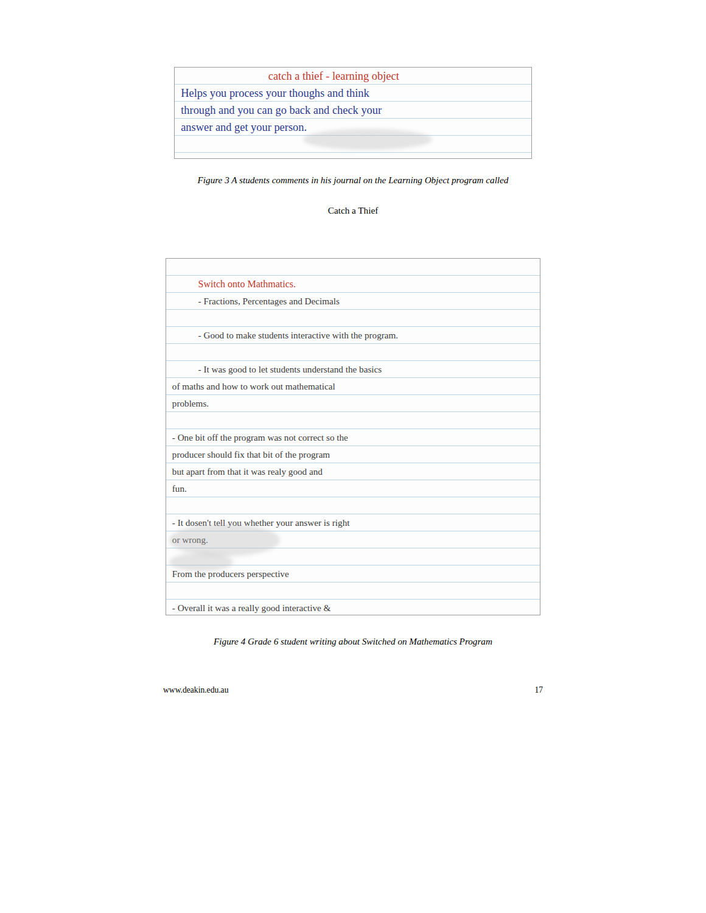catch a thief - learning object
Helps you process your thoughs and think
through and you can go back and check your
answer and get your person.
Figure 3 A students comments in his journal on the Learning Object program called
Catch a Thief
Switch onto Mathmatics.
- Fractions, Percentages and Decimals
- Good to make students interactive with the program.
- It was good to let students understand the basics
of maths and how to work out mathematical
problems.
- One bit off the program was not correct so the
producer should fix that bit of the program
but apart from that it was realy good and
fun.
- It dosen't tell you whether your answer is right
or wrong.
From the producers perspective
- Overall it was a really good interactive &
program.
Figure 4 Grade 6 student writing about Switched on Mathematics Program
www.deakin.edu.au 17